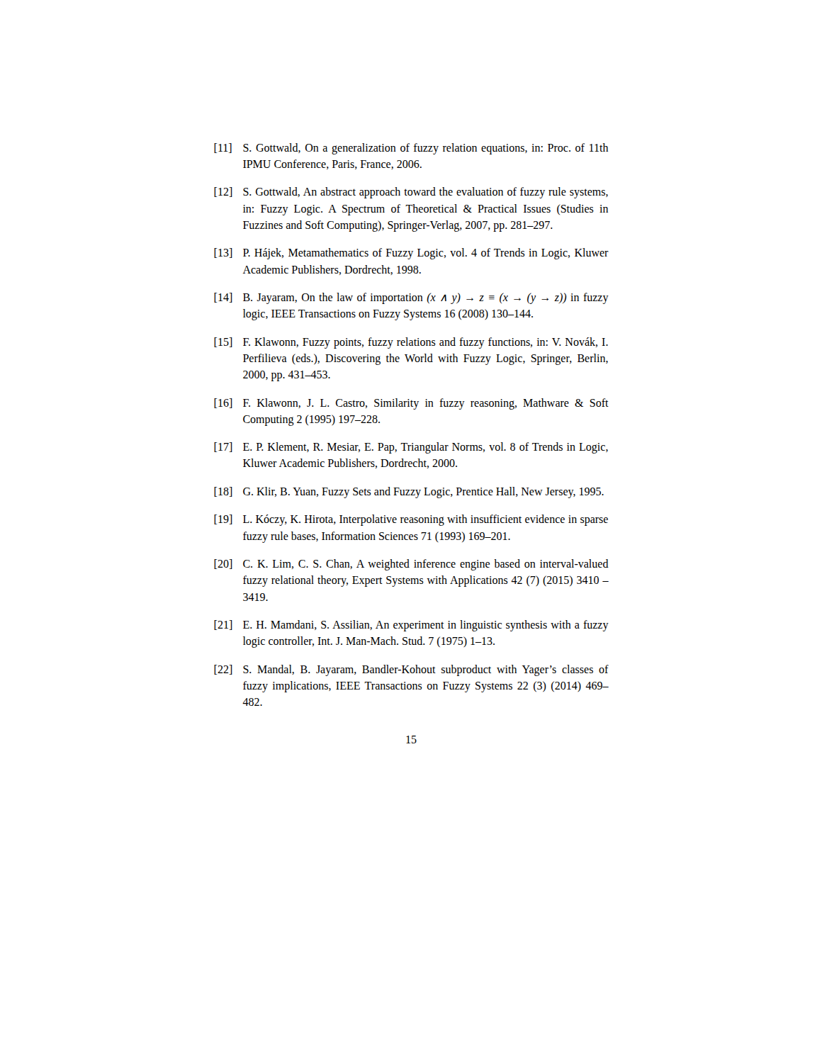[11] S. Gottwald, On a generalization of fuzzy relation equations, in: Proc. of 11th IPMU Conference, Paris, France, 2006.
[12] S. Gottwald, An abstract approach toward the evaluation of fuzzy rule systems, in: Fuzzy Logic. A Spectrum of Theoretical & Practical Issues (Studies in Fuzzines and Soft Computing), Springer-Verlag, 2007, pp. 281–297.
[13] P. Hájek, Metamathematics of Fuzzy Logic, vol. 4 of Trends in Logic, Kluwer Academic Publishers, Dordrecht, 1998.
[14] B. Jayaram, On the law of importation (x ∧ y) → z ≡ (x → (y → z)) in fuzzy logic, IEEE Transactions on Fuzzy Systems 16 (2008) 130–144.
[15] F. Klawonn, Fuzzy points, fuzzy relations and fuzzy functions, in: V. Novák, I. Perfilieva (eds.), Discovering the World with Fuzzy Logic, Springer, Berlin, 2000, pp. 431–453.
[16] F. Klawonn, J. L. Castro, Similarity in fuzzy reasoning, Mathware & Soft Computing 2 (1995) 197–228.
[17] E. P. Klement, R. Mesiar, E. Pap, Triangular Norms, vol. 8 of Trends in Logic, Kluwer Academic Publishers, Dordrecht, 2000.
[18] G. Klir, B. Yuan, Fuzzy Sets and Fuzzy Logic, Prentice Hall, New Jersey, 1995.
[19] L. Kóczy, K. Hirota, Interpolative reasoning with insufficient evidence in sparse fuzzy rule bases, Information Sciences 71 (1993) 169–201.
[20] C. K. Lim, C. S. Chan, A weighted inference engine based on interval-valued fuzzy relational theory, Expert Systems with Applications 42 (7) (2015) 3410 – 3419.
[21] E. H. Mamdani, S. Assilian, An experiment in linguistic synthesis with a fuzzy logic controller, Int. J. Man-Mach. Stud. 7 (1975) 1–13.
[22] S. Mandal, B. Jayaram, Bandler-Kohout subproduct with Yager’s classes of fuzzy implications, IEEE Transactions on Fuzzy Systems 22 (3) (2014) 469–482.
15